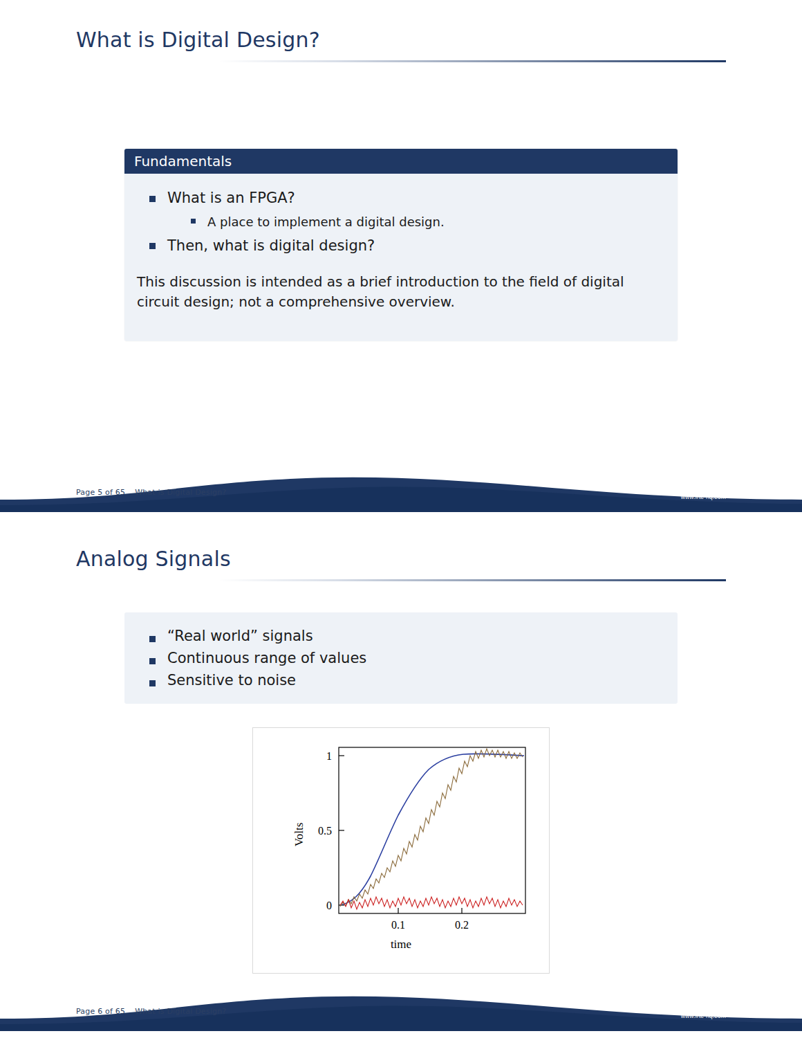What is Digital Design?
Fundamentals
What is an FPGA?
A place to implement a digital design.
Then, what is digital design?
This discussion is intended as a brief introduction to the field of digital circuit design; not a comprehensive overview.
Page 5 of 65 What is Digital Design?
i
INTUITIVE®
Research and Technology
www.irtc-hq.com
Analog Signals
“Real world” signals
Continuous range of values
Sensitive to noise
1 0.5 0 0.1 0.2 time Volts
Analog signal with noise
Page 6 of 65 What is Digital Design?
i
INTUITIVE®
Research and Technology
www.irtc-hq.com